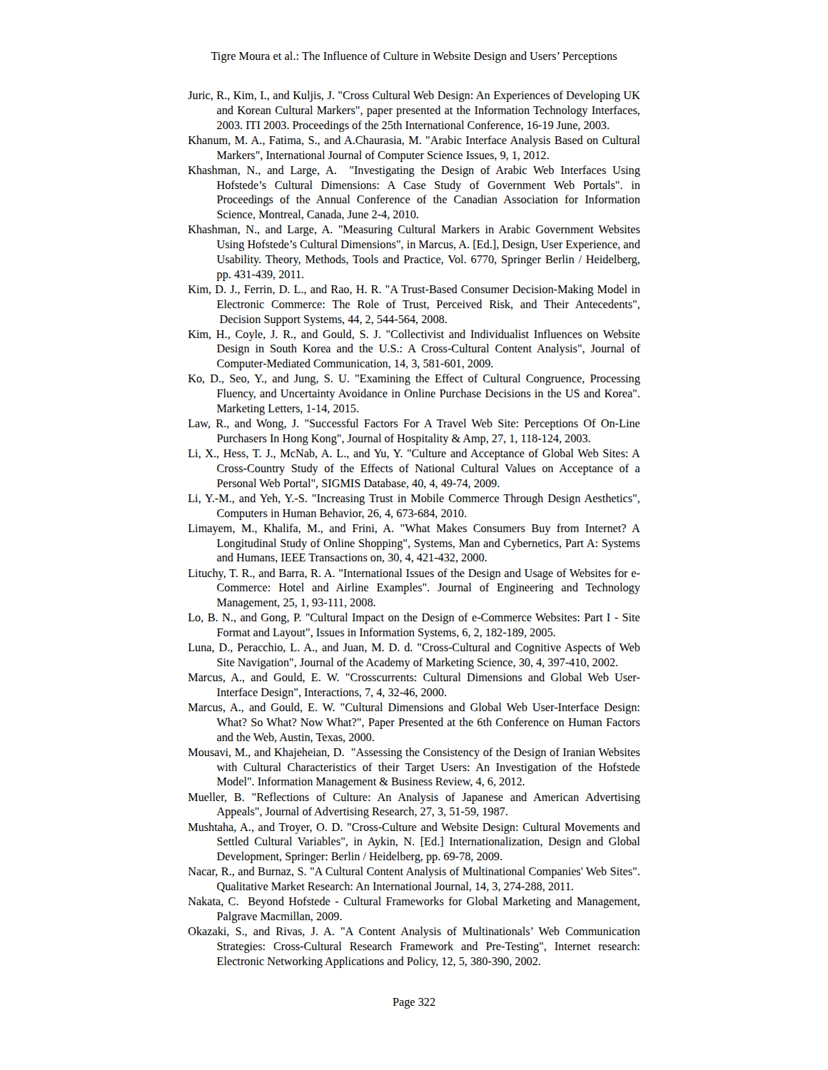Tigre Moura et al.: The Influence of Culture in Website Design and Users’ Perceptions
Juric, R., Kim, I., and Kuljis, J. "Cross Cultural Web Design: An Experiences of Developing UK and Korean Cultural Markers", paper presented at the Information Technology Interfaces, 2003. ITI 2003. Proceedings of the 25th International Conference, 16-19 June, 2003.
Khanum, M. A., Fatima, S., and A.Chaurasia, M. "Arabic Interface Analysis Based on Cultural Markers", International Journal of Computer Science Issues, 9, 1, 2012.
Khashman, N., and Large, A. "Investigating the Design of Arabic Web Interfaces Using Hofstede’s Cultural Dimensions: A Case Study of Government Web Portals". in Proceedings of the Annual Conference of the Canadian Association for Information Science, Montreal, Canada, June 2-4, 2010.
Khashman, N., and Large, A. "Measuring Cultural Markers in Arabic Government Websites Using Hofstede’s Cultural Dimensions", in Marcus, A. [Ed.], Design, User Experience, and Usability. Theory, Methods, Tools and Practice, Vol. 6770, Springer Berlin / Heidelberg, pp. 431-439, 2011.
Kim, D. J., Ferrin, D. L., and Rao, H. R. "A Trust-Based Consumer Decision-Making Model in Electronic Commerce: The Role of Trust, Perceived Risk, and Their Antecedents", Decision Support Systems, 44, 2, 544-564, 2008.
Kim, H., Coyle, J. R., and Gould, S. J. "Collectivist and Individualist Influences on Website Design in South Korea and the U.S.: A Cross-Cultural Content Analysis", Journal of Computer-Mediated Communication, 14, 3, 581-601, 2009.
Ko, D., Seo, Y., and Jung, S. U. "Examining the Effect of Cultural Congruence, Processing Fluency, and Uncertainty Avoidance in Online Purchase Decisions in the US and Korea". Marketing Letters, 1-14, 2015.
Law, R., and Wong, J. "Successful Factors For A Travel Web Site: Perceptions Of On-Line Purchasers In Hong Kong", Journal of Hospitality & Amp, 27, 1, 118-124, 2003.
Li, X., Hess, T. J., McNab, A. L., and Yu, Y. "Culture and Acceptance of Global Web Sites: A Cross-Country Study of the Effects of National Cultural Values on Acceptance of a Personal Web Portal", SIGMIS Database, 40, 4, 49-74, 2009.
Li, Y.-M., and Yeh, Y.-S. "Increasing Trust in Mobile Commerce Through Design Aesthetics", Computers in Human Behavior, 26, 4, 673-684, 2010.
Limayem, M., Khalifa, M., and Frini, A. "What Makes Consumers Buy from Internet? A Longitudinal Study of Online Shopping", Systems, Man and Cybernetics, Part A: Systems and Humans, IEEE Transactions on, 30, 4, 421-432, 2000.
Lituchy, T. R., and Barra, R. A. "International Issues of the Design and Usage of Websites for e-Commerce: Hotel and Airline Examples". Journal of Engineering and Technology Management, 25, 1, 93-111, 2008.
Lo, B. N., and Gong, P. "Cultural Impact on the Design of e-Commerce Websites: Part I - Site Format and Layout", Issues in Information Systems, 6, 2, 182-189, 2005.
Luna, D., Peracchio, L. A., and Juan, M. D. d. "Cross-Cultural and Cognitive Aspects of Web Site Navigation", Journal of the Academy of Marketing Science, 30, 4, 397-410, 2002.
Marcus, A., and Gould, E. W. "Crosscurrents: Cultural Dimensions and Global Web User-Interface Design", Interactions, 7, 4, 32-46, 2000.
Marcus, A., and Gould, E. W. "Cultural Dimensions and Global Web User-Interface Design: What? So What? Now What?", Paper Presented at the 6th Conference on Human Factors and the Web, Austin, Texas, 2000.
Mousavi, M., and Khajeheian, D. "Assessing the Consistency of the Design of Iranian Websites with Cultural Characteristics of their Target Users: An Investigation of the Hofstede Model". Information Management & Business Review, 4, 6, 2012.
Mueller, B. "Reflections of Culture: An Analysis of Japanese and American Advertising Appeals", Journal of Advertising Research, 27, 3, 51-59, 1987.
Mushtaha, A., and Troyer, O. D. "Cross-Culture and Website Design: Cultural Movements and Settled Cultural Variables", in Aykin, N. [Ed.] Internationalization, Design and Global Development, Springer: Berlin / Heidelberg, pp. 69-78, 2009.
Nacar, R., and Burnaz, S. "A Cultural Content Analysis of Multinational Companies' Web Sites". Qualitative Market Research: An International Journal, 14, 3, 274-288, 2011.
Nakata, C. Beyond Hofstede - Cultural Frameworks for Global Marketing and Management, Palgrave Macmillan, 2009.
Okazaki, S., and Rivas, J. A. "A Content Analysis of Multinationals’ Web Communication Strategies: Cross-Cultural Research Framework and Pre-Testing", Internet research: Electronic Networking Applications and Policy, 12, 5, 380-390, 2002.
Page 322